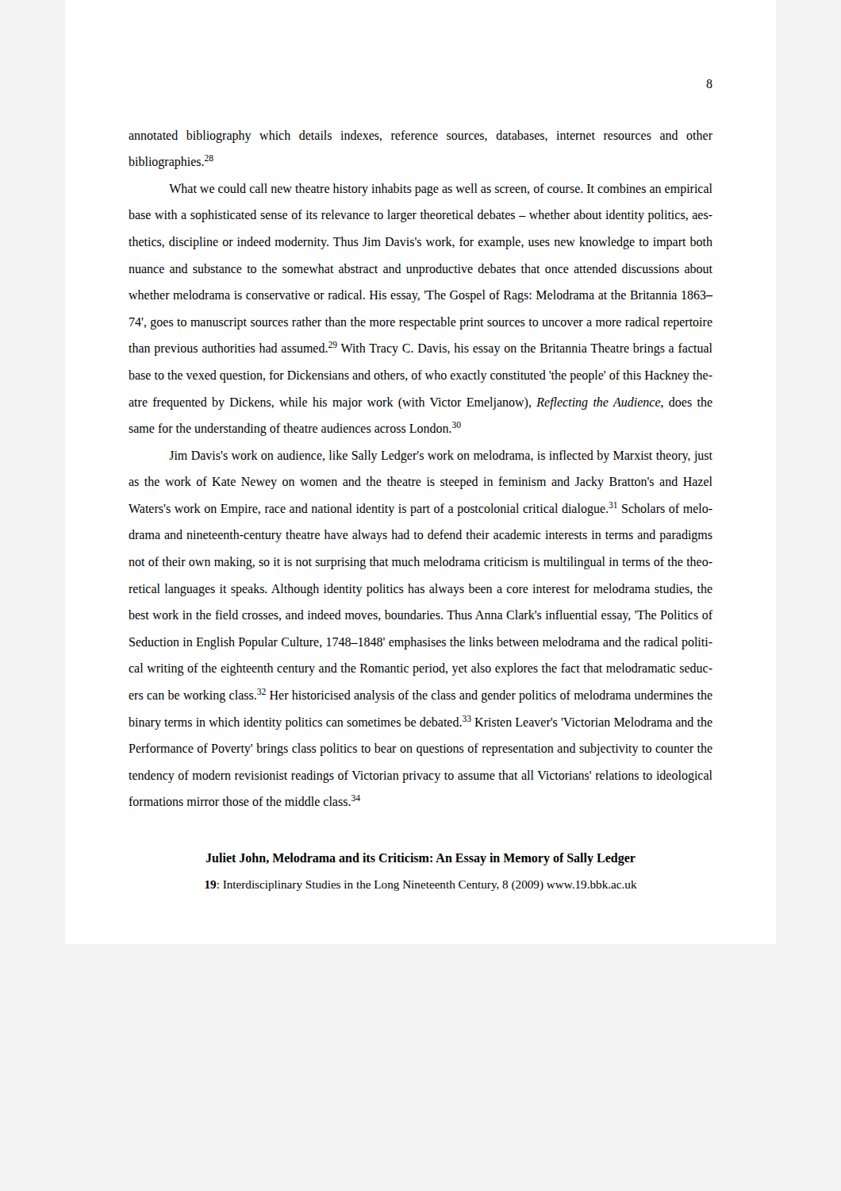8
annotated bibliography which details indexes, reference sources, databases, internet resources and other bibliographies.28
What we could call new theatre history inhabits page as well as screen, of course. It combines an empirical base with a sophisticated sense of its relevance to larger theoretical debates – whether about identity politics, aesthetics, discipline or indeed modernity. Thus Jim Davis's work, for example, uses new knowledge to impart both nuance and substance to the somewhat abstract and unproductive debates that once attended discussions about whether melodrama is conservative or radical. His essay, 'The Gospel of Rags: Melodrama at the Britannia 1863–74', goes to manuscript sources rather than the more respectable print sources to uncover a more radical repertoire than previous authorities had assumed.29 With Tracy C. Davis, his essay on the Britannia Theatre brings a factual base to the vexed question, for Dickensians and others, of who exactly constituted 'the people' of this Hackney theatre frequented by Dickens, while his major work (with Victor Emeljanow), Reflecting the Audience, does the same for the understanding of theatre audiences across London.30
Jim Davis's work on audience, like Sally Ledger's work on melodrama, is inflected by Marxist theory, just as the work of Kate Newey on women and the theatre is steeped in feminism and Jacky Bratton's and Hazel Waters's work on Empire, race and national identity is part of a postcolonial critical dialogue.31 Scholars of melodrama and nineteenth-century theatre have always had to defend their academic interests in terms and paradigms not of their own making, so it is not surprising that much melodrama criticism is multilingual in terms of the theoretical languages it speaks. Although identity politics has always been a core interest for melodrama studies, the best work in the field crosses, and indeed moves, boundaries. Thus Anna Clark's influential essay, 'The Politics of Seduction in English Popular Culture, 1748–1848' emphasises the links between melodrama and the radical political writing of the eighteenth century and the Romantic period, yet also explores the fact that melodramatic seducers can be working class.32 Her historicised analysis of the class and gender politics of melodrama undermines the binary terms in which identity politics can sometimes be debated.33 Kristen Leaver's 'Victorian Melodrama and the Performance of Poverty' brings class politics to bear on questions of representation and subjectivity to counter the tendency of modern revisionist readings of Victorian privacy to assume that all Victorians' relations to ideological formations mirror those of the middle class.34
Juliet John, Melodrama and its Criticism: An Essay in Memory of Sally Ledger
19: Interdisciplinary Studies in the Long Nineteenth Century, 8 (2009) www.19.bbk.ac.uk